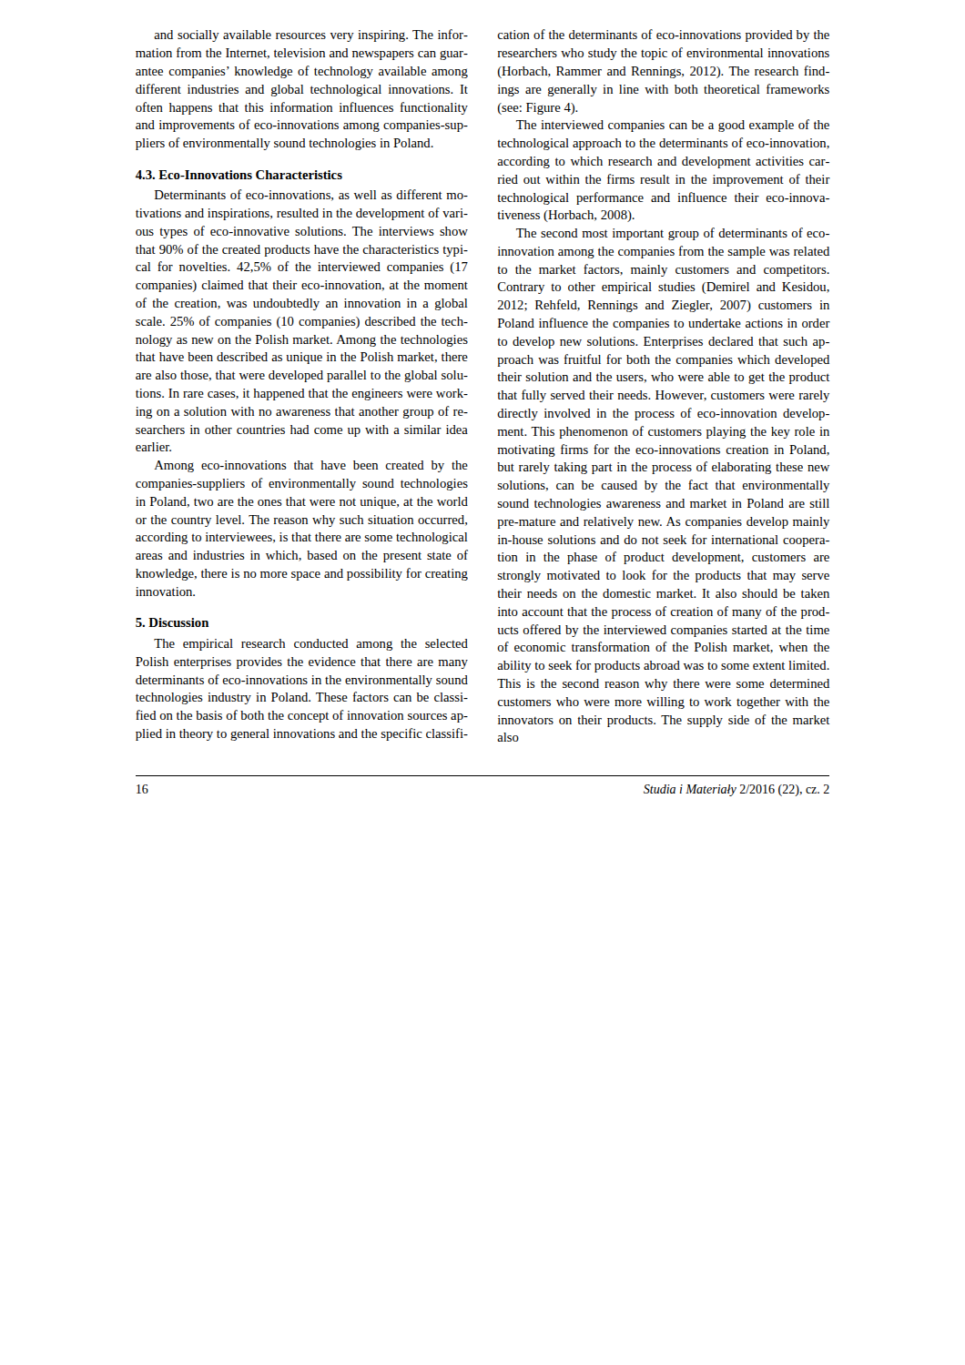and socially available resources very inspiring. The information from the Internet, television and newspapers can guarantee companies’ knowledge of technology available among different industries and global technological innovations. It often happens that this information influences functionality and improvements of eco-innovations among companies-suppliers of environmentally sound technologies in Poland.
4.3. Eco-Innovations Characteristics
Determinants of eco-innovations, as well as different motivations and inspirations, resulted in the development of various types of eco-innovative solutions. The interviews show that 90% of the created products have the characteristics typical for novelties. 42,5% of the interviewed companies (17 companies) claimed that their eco-innovation, at the moment of the creation, was undoubtedly an innovation in a global scale. 25% of companies (10 companies) described the technology as new on the Polish market. Among the technologies that have been described as unique in the Polish market, there are also those, that were developed parallel to the global solutions. In rare cases, it happened that the engineers were working on a solution with no awareness that another group of researchers in other countries had come up with a similar idea earlier.
Among eco-innovations that have been created by the companies-suppliers of environmentally sound technologies in Poland, two are the ones that were not unique, at the world or the country level. The reason why such situation occurred, according to interviewees, is that there are some technological areas and industries in which, based on the present state of knowledge, there is no more space and possibility for creating innovation.
5. Discussion
The empirical research conducted among the selected Polish enterprises provides the evidence that there are many determinants of eco-innovations in the environmentally sound technologies industry in Poland. These factors can be classified on the basis of both the concept of innovation sources applied in theory to general innovations and the specific classification of the determinants of eco-innovations provided by the researchers who study the topic of environmental innovations (Horbach, Rammer and Rennings, 2012). The research findings are generally in line with both theoretical frameworks (see: Figure 4).
The interviewed companies can be a good example of the technological approach to the determinants of eco-innovation, according to which research and development activities carried out within the firms result in the improvement of their technological performance and influence their eco-innovativeness (Horbach, 2008).
The second most important group of determinants of eco-innovation among the companies from the sample was related to the market factors, mainly customers and competitors. Contrary to other empirical studies (Demirel and Kesidou, 2012; Rehfeld, Rennings and Ziegler, 2007) customers in Poland influence the companies to undertake actions in order to develop new solutions. Enterprises declared that such approach was fruitful for both the companies which developed their solution and the users, who were able to get the product that fully served their needs. However, customers were rarely directly involved in the process of eco-innovation development. This phenomenon of customers playing the key role in motivating firms for the eco-innovations creation in Poland, but rarely taking part in the process of elaborating these new solutions, can be caused by the fact that environmentally sound technologies awareness and market in Poland are still pre-mature and relatively new. As companies develop mainly in-house solutions and do not seek for international cooperation in the phase of product development, customers are strongly motivated to look for the products that may serve their needs on the domestic market. It also should be taken into account that the process of creation of many of the products offered by the interviewed companies started at the time of economic transformation of the Polish market, when the ability to seek for products abroad was to some extent limited. This is the second reason why there were some determined customers who were more willing to work together with the innovators on their products. The supply side of the market also
16 Studia i Materiały 2/2016 (22), cz. 2